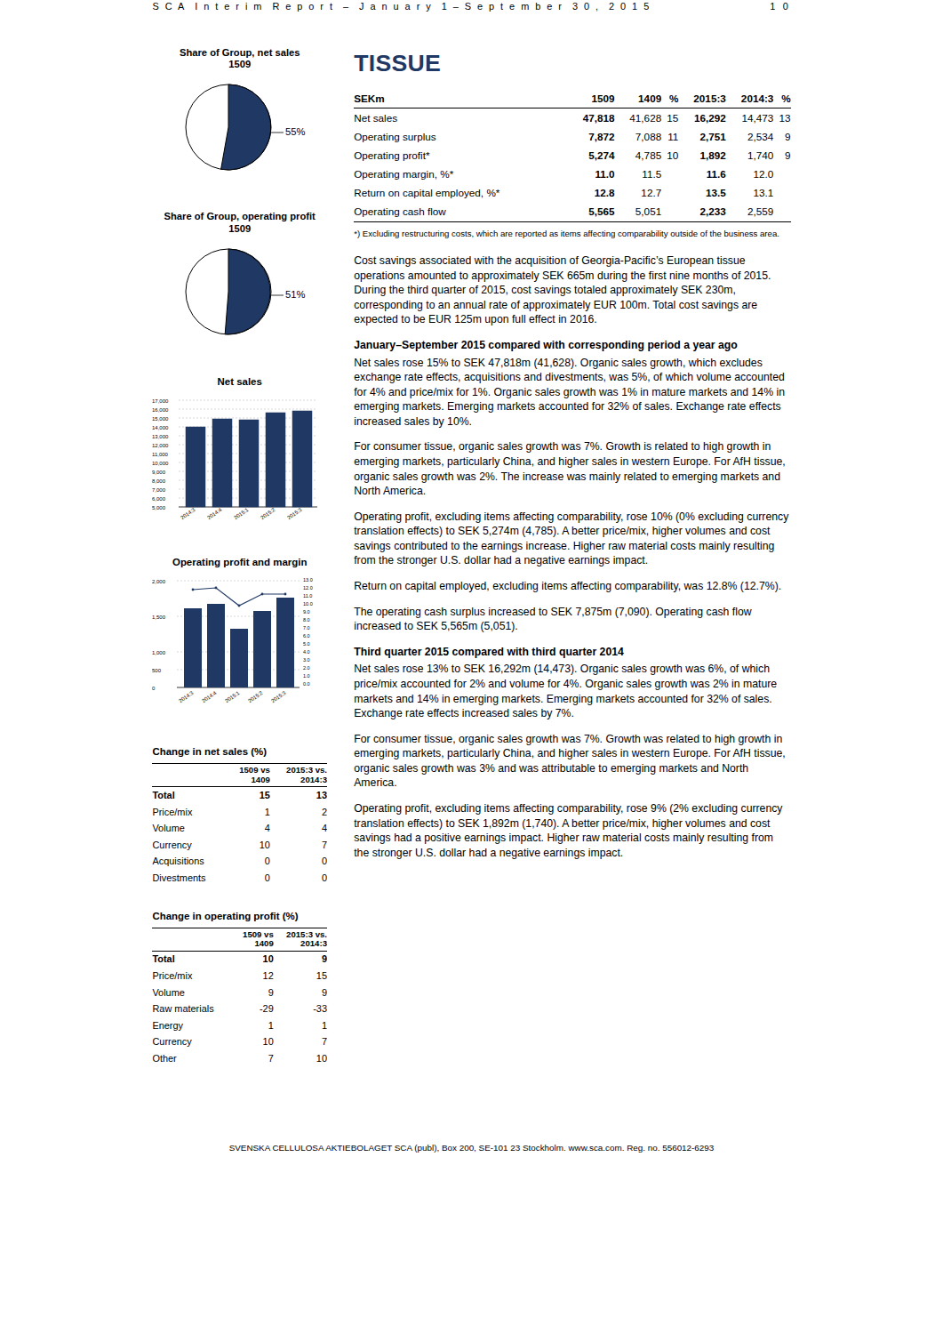S C A I n t e r i m R e p o r t – J a n u a r y 1 – S e p t e m b e r 3 0 , 2 0 1 5
1 0
Share of Group, net sales
1509
55%
Share of Group, operating profit
1509
51%
Net sales
17,000 16,000 15,000 14,000 13,000 12,000 11,000 10,000 9,000 8,000 7,000 6,000 5,000 2014:3 2014:4 2015:1 2015:2 2015:3
Operating profit and margin
2,000 1,500 1,000 500 0 13.0 12.0 11.0 10.0 9.0 8.0 7.0 6.0 5.0 4.0 3.0 2.0 1.0 0.0 2014:3 2014:4 2015:1 2015:2 2015:3
Change in net sales (%)
| | 1509 vs 1409 | 2015:3 vs. 2014:3 |
| --- | --- | --- |
| Total | 15 | 13 |
| Price/mix | 1 | 2 |
| Volume | 4 | 4 |
| Currency | 10 | 7 |
| Acquisitions | 0 | 0 |
| Divestments | 0 | 0 |
Change in operating profit (%)
| | 1509 vs 1409 | 2015:3 vs. 2014:3 |
| --- | --- | --- |
| Total | 10 | 9 |
| Price/mix | 12 | 15 |
| Volume | 9 | 9 |
| Raw materials | -29 | -33 |
| Energy | 1 | 1 |
| Currency | 10 | 7 |
| Other | 7 | 10 |
TISSUE
| SEKm | 1509 | 1409 | % | 2015:3 | 2014:3 | % |
| --- | --- | --- | --- | --- | --- | --- |
| Net sales | 47,818 | 41,628 | 15 | 16,292 | 14,473 | 13 |
| Operating surplus | 7,872 | 7,088 | 11 | 2,751 | 2,534 | 9 |
| Operating profit* | 5,274 | 4,785 | 10 | 1,892 | 1,740 | 9 |
| Operating margin, %* | 11.0 | 11.5 | | 11.6 | 12.0 | |
| Return on capital employed, %* | 12.8 | 12.7 | | 13.5 | 13.1 | |
| Operating cash flow | 5,565 | 5,051 | | 2,233 | 2,559 | |
*) Excluding restructuring costs, which are reported as items affecting comparability outside of the business area.
Cost savings associated with the acquisition of Georgia-Pacific’s European tissue operations amounted to approximately SEK 665m during the first nine months of 2015. During the third quarter of 2015, cost savings totaled approximately SEK 230m, corresponding to an annual rate of approximately EUR 100m. Total cost savings are expected to be EUR 125m upon full effect in 2016.
January–September 2015 compared with corresponding period a year ago
Net sales rose 15% to SEK 47,818m (41,628). Organic sales growth, which excludes exchange rate effects, acquisitions and divestments, was 5%, of which volume accounted for 4% and price/mix for 1%. Organic sales growth was 1% in mature markets and 14% in emerging markets. Emerging markets accounted for 32% of sales. Exchange rate effects increased sales by 10%.
For consumer tissue, organic sales growth was 7%. Growth is related to high growth in emerging markets, particularly China, and higher sales in western Europe. For AfH tissue, organic sales growth was 2%. The increase was mainly related to emerging markets and North America.
Operating profit, excluding items affecting comparability, rose 10% (0% excluding currency translation effects) to SEK 5,274m (4,785). A better price/mix, higher volumes and cost savings contributed to the earnings increase. Higher raw material costs mainly resulting from the stronger U.S. dollar had a negative earnings impact.
Return on capital employed, excluding items affecting comparability, was 12.8% (12.7%).
The operating cash surplus increased to SEK 7,875m (7,090). Operating cash flow increased to SEK 5,565m (5,051).
Third quarter 2015 compared with third quarter 2014
Net sales rose 13% to SEK 16,292m (14,473). Organic sales growth was 6%, of which price/mix accounted for 2% and volume for 4%. Organic sales growth was 2% in mature markets and 14% in emerging markets. Emerging markets accounted for 32% of sales. Exchange rate effects increased sales by 7%.
For consumer tissue, organic sales growth was 7%. Growth was related to high growth in emerging markets, particularly China, and higher sales in western Europe. For AfH tissue, organic sales growth was 3% and was attributable to emerging markets and North America.
Operating profit, excluding items affecting comparability, rose 9% (2% excluding currency translation effects) to SEK 1,892m (1,740). A better price/mix, higher volumes and cost savings had a positive earnings impact. Higher raw material costs mainly resulting from the stronger U.S. dollar had a negative earnings impact.
SVENSKA CELLULOSA AKTIEBOLAGET SCA (publ), Box 200, SE-101 23 Stockholm. www.sca.com. Reg. no. 556012-6293